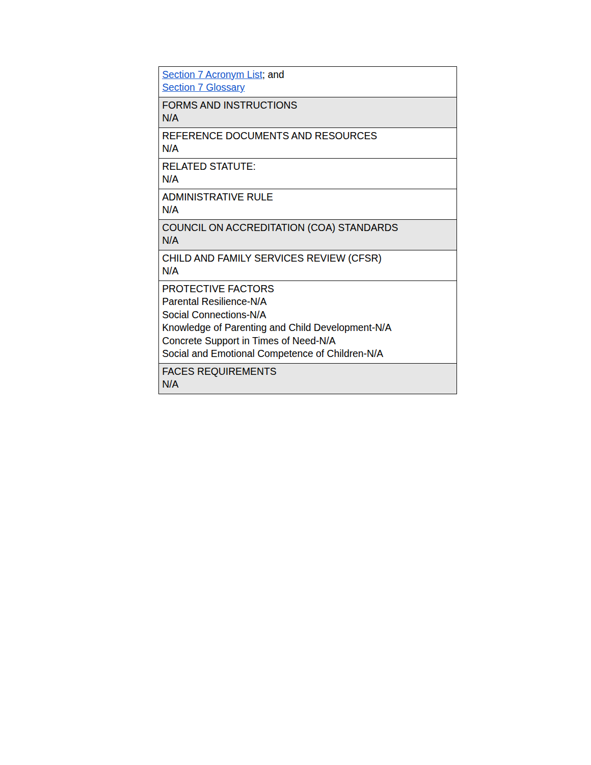| Section 7 Acronym List ; and Section 7 Glossary |
| FORMS AND INSTRUCTIONS N/A |
| REFERENCE DOCUMENTS AND RESOURCES N/A |
| RELATED STATUTE: N/A |
| ADMINISTRATIVE RULE N/A |
| COUNCIL ON ACCREDITATION (COA) STANDARDS N/A |
| CHILD AND FAMILY SERVICES REVIEW (CFSR) N/A |
| PROTECTIVE FACTORS Parental Resilience-N/A Social Connections-N/A Knowledge of Parenting and Child Development-N/A Concrete Support in Times of Need-N/A Social and Emotional Competence of Children-N/A |
| FACES REQUIREMENTS N/A |